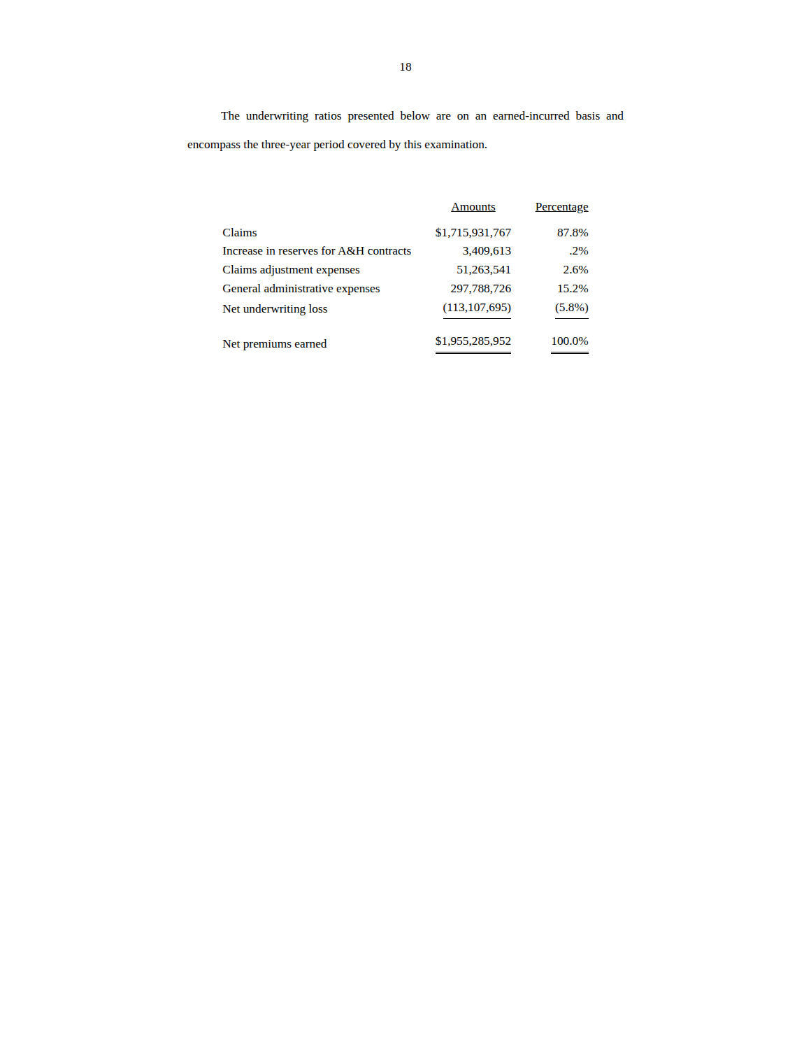18
The underwriting ratios presented below are on an earned-incurred basis and encompass the three-year period covered by this examination.
| | Amounts | Percentage |
| --- | --- | --- |
| Claims | $1,715,931,767 | 87.8% |
| Increase in reserves for A&H contracts | 3,409,613 | .2% |
| Claims adjustment expenses | 51,263,541 | 2.6% |
| General administrative expenses | 297,788,726 | 15.2% |
| Net underwriting loss | (113,107,695) | (5.8%) |
| Net premiums earned | $1,955,285,952 | 100.0% |